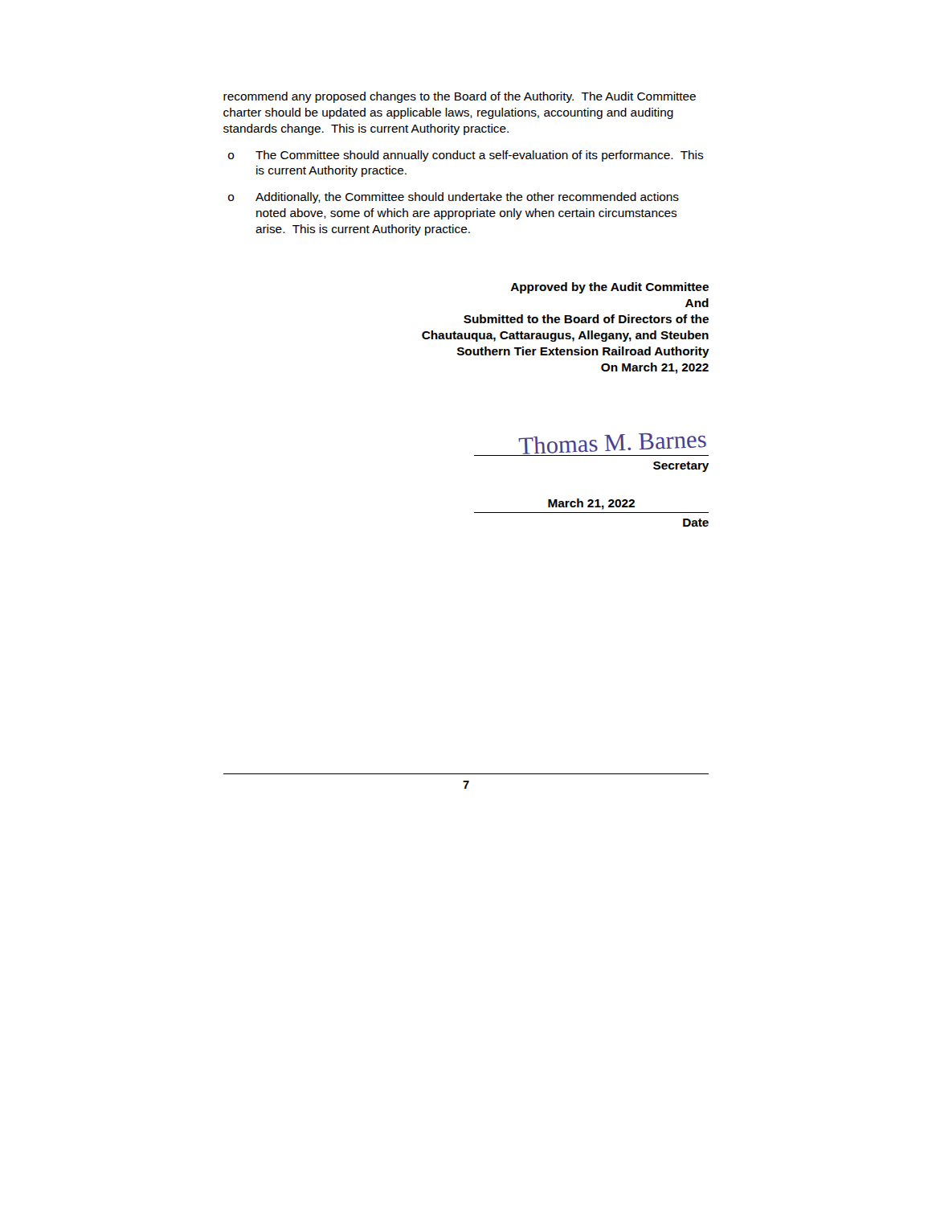recommend any proposed changes to the Board of the Authority. The Audit Committee charter should be updated as applicable laws, regulations, accounting and auditing standards change. This is current Authority practice.
The Committee should annually conduct a self-evaluation of its performance. This is current Authority practice.
Additionally, the Committee should undertake the other recommended actions noted above, some of which are appropriate only when certain circumstances arise. This is current Authority practice.
Approved by the Audit Committee And Submitted to the Board of Directors of the Chautauqua, Cattaraugus, Allegany, and Steuben Southern Tier Extension Railroad Authority On March 21, 2022
Thomas M. Barnes
Secretary
March 21, 2022
Date
7